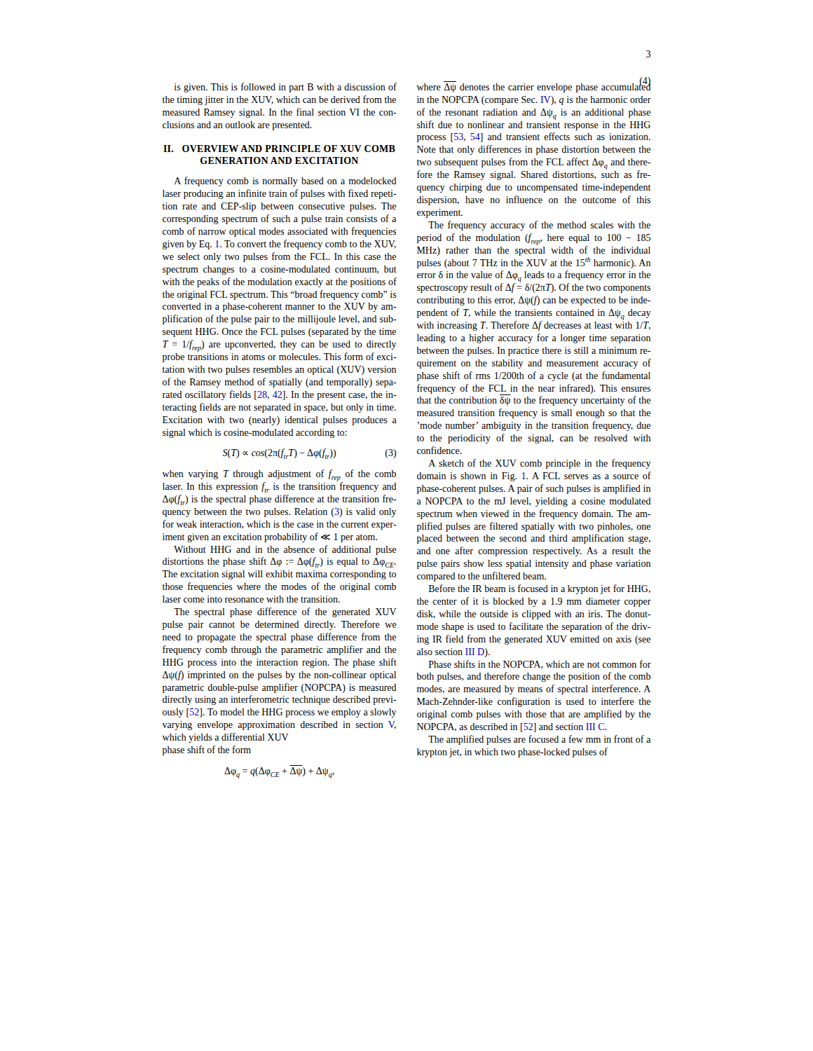3
is given. This is followed in part B with a discussion of the timing jitter in the XUV, which can be derived from the measured Ramsey signal. In the final section VI the conclusions and an outlook are presented.
II. Overview and principle of XUV comb generation and excitation
A frequency comb is normally based on a modelocked laser producing an infinite train of pulses with fixed repetition rate and CEP-slip between consecutive pulses. The corresponding spectrum of such a pulse train consists of a comb of narrow optical modes associated with frequencies given by Eq. 1. To convert the frequency comb to the XUV, we select only two pulses from the FCL. In this case the spectrum changes to a cosine-modulated continuum, but with the peaks of the modulation exactly at the positions of the original FCL spectrum. This “broad frequency comb” is converted in a phase-coherent manner to the XUV by amplification of the pulse pair to the millijoule level, and subsequent HHG. Once the FCL pulses (separated by the time T = 1/frep) are upconverted, they can be used to directly probe transitions in atoms or molecules. This form of excitation with two pulses resembles an optical (XUV) version of the Ramsey method of spatially (and temporally) separated oscillatory fields [28, 42]. In the present case, the interacting fields are not separated in space, but only in time. Excitation with two (nearly) identical pulses produces a signal which is cosine-modulated according to:
S(T) ∝ cos(2π(ftrT) − Δφ(ftr)) (3)
when varying T through adjustment of frep of the comb laser. In this expression ftr is the transition frequency and Δφ(ftr) is the spectral phase difference at the transition frequency between the two pulses. Relation (3) is valid only for weak interaction, which is the case in the current experiment given an excitation probability of ≪ 1 per atom.
Without HHG and in the absence of additional pulse distortions the phase shift Δφ := Δφ(ftr) is equal to ΔφCE. The excitation signal will exhibit maxima corresponding to those frequencies where the modes of the original comb laser come into resonance with the transition.
The spectral phase difference of the generated XUV pulse pair cannot be determined directly. Therefore we need to propagate the spectral phase difference from the frequency comb through the parametric amplifier and the HHG process into the interaction region. The phase shift Δψ(f) imprinted on the pulses by the non-collinear optical parametric double-pulse amplifier (NOPCPA) is measured directly using an interferometric technique described previously [52]. To model the HHG process we employ a slowly varying envelope approximation described in section V, which yields a differential XUV
phase shift of the form
Δφq = q(ΔφCE + Δψ) + Δψq, (4)
where Δψ denotes the carrier envelope phase accumulated in the NOPCPA (compare Sec. IV), q is the harmonic order of the resonant radiation and Δψq is an additional phase shift due to nonlinear and transient response in the HHG process [53, 54] and transient effects such as ionization. Note that only differences in phase distortion between the two subsequent pulses from the FCL affect Δφq and therefore the Ramsey signal. Shared distortions, such as frequency chirping due to uncompensated time-independent dispersion, have no influence on the outcome of this experiment.
The frequency accuracy of the method scales with the period of the modulation (frep, here equal to 100 − 185 MHz) rather than the spectral width of the individual pulses (about 7 THz in the XUV at the 15th harmonic). An error δ in the value of Δφq leads to a frequency error in the spectroscopy result of Δf = δ/(2πT). Of the two components contributing to this error, Δψ(f) can be expected to be independent of T, while the transients contained in Δψq decay with increasing T. Therefore Δf decreases at least with 1/T, leading to a higher accuracy for a longer time separation between the pulses. In practice there is still a minimum requirement on the stability and measurement accuracy of phase shift of rms 1/200th of a cycle (at the fundamental frequency of the FCL in the near infrared). This ensures that the contribution δψ to the frequency uncertainty of the measured transition frequency is small enough so that the ’mode number’ ambiguity in the transition frequency, due to the periodicity of the signal, can be resolved with confidence.
A sketch of the XUV comb principle in the frequency domain is shown in Fig. 1. A FCL serves as a source of phase-coherent pulses. A pair of such pulses is amplified in a NOPCPA to the mJ level, yielding a cosine modulated spectrum when viewed in the frequency domain. The amplified pulses are filtered spatially with two pinholes, one placed between the second and third amplification stage, and one after compression respectively. As a result the pulse pairs show less spatial intensity and phase variation compared to the unfiltered beam.
Before the IR beam is focused in a krypton jet for HHG, the center of it is blocked by a 1.9 mm diameter copper disk, while the outside is clipped with an iris. The donut-mode shape is used to facilitate the separation of the driving IR field from the generated XUV emitted on axis (see also section III D).
Phase shifts in the NOPCPA, which are not common for both pulses, and therefore change the position of the comb modes, are measured by means of spectral interference. A Mach-Zehnder-like configuration is used to interfere the original comb pulses with those that are amplified by the NOPCPA, as described in [52] and section III C.
The amplified pulses are focused a few mm in front of a krypton jet, in which two phase-locked pulses of